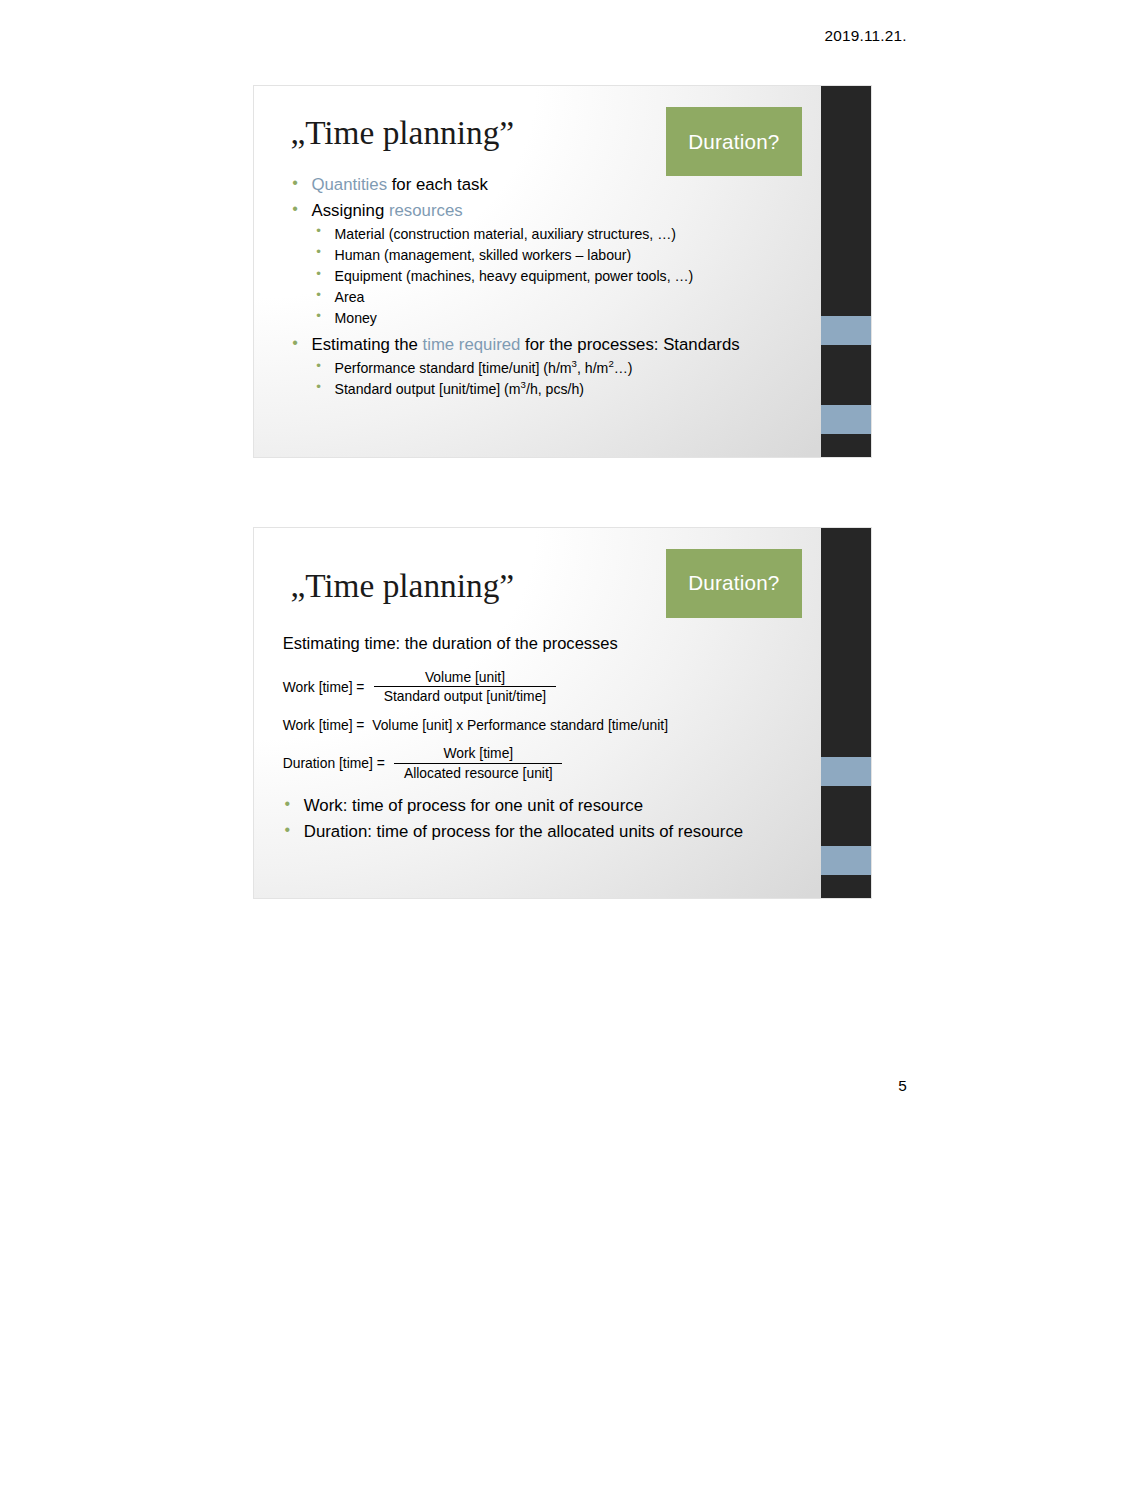2019.11.21.
„Time planning”
Duration?
Quantities for each task
Assigning resources
Material (construction material, auxiliary structures, …)
Human (management, skilled workers – labour)
Equipment (machines, heavy equipment, power tools, …)
Area
Money
Estimating the time required for the processes: Standards
Performance standard [time/unit] (h/m3, h/m2…)
Standard output [unit/time] (m3/h, pcs/h)
„Time planning”
Duration?
Estimating time: the duration of the processes
Work [time] = Volume [unit] Standard output [unit/time]
Work [time] = Volume [unit] x Performance standard [time/unit]
Duration [time] = Work [time] Allocated resource [unit]
Work: time of process for one unit of resource
Duration: time of process for the allocated units of resource
5